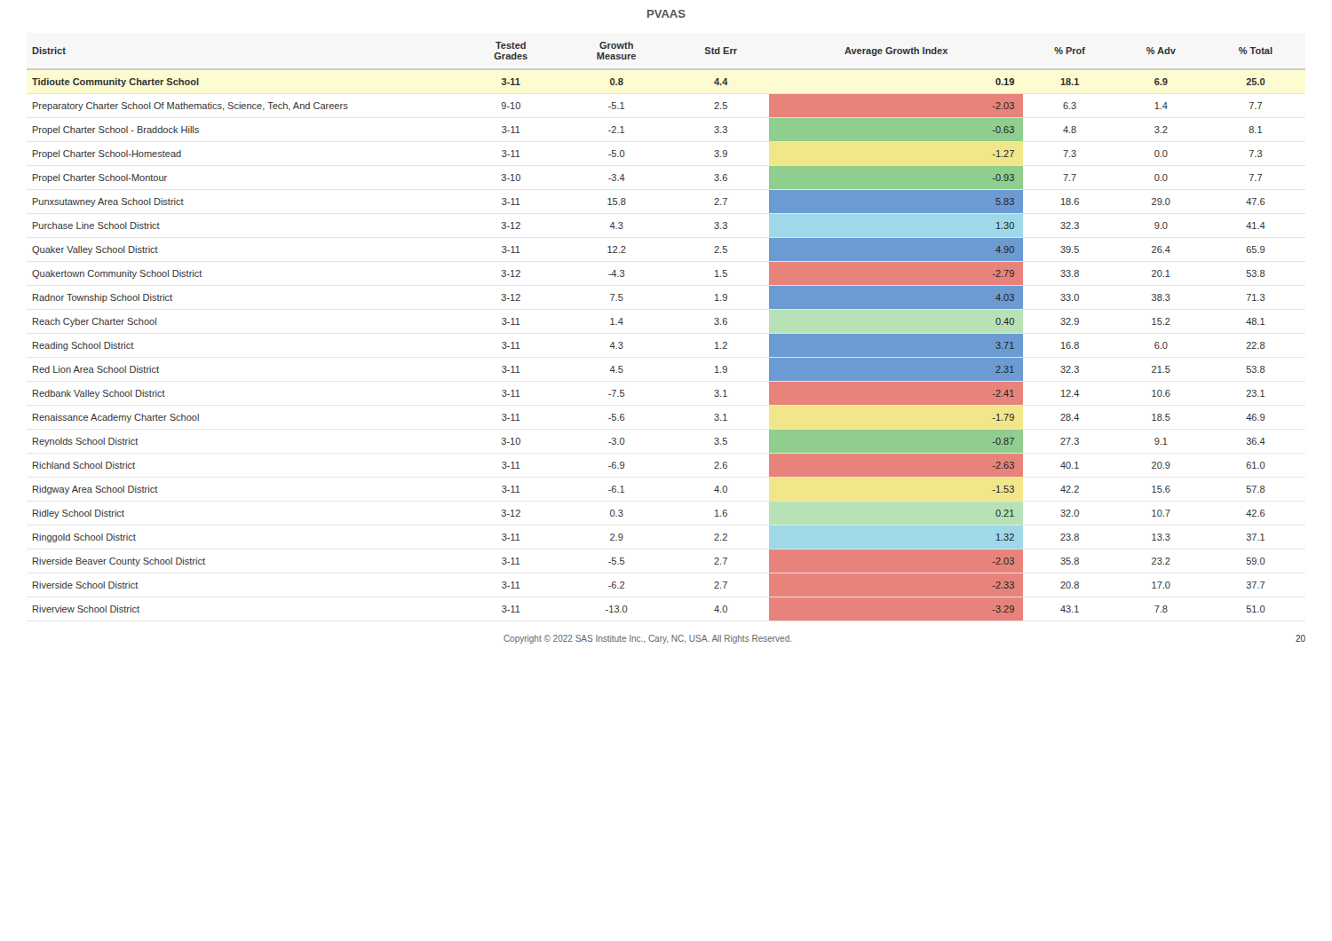PVAAS
| District | Tested Grades | Growth Measure | Std Err | Average Growth Index | % Prof | % Adv | % Total |
| --- | --- | --- | --- | --- | --- | --- | --- |
| Tidioute Community Charter School | 3-11 | 0.8 | 4.4 | 0.19 | 18.1 | 6.9 | 25.0 |
| Preparatory Charter School Of Mathematics, Science, Tech, And Careers | 9-10 | -5.1 | 2.5 | -2.03 | 6.3 | 1.4 | 7.7 |
| Propel Charter School - Braddock Hills | 3-11 | -2.1 | 3.3 | -0.63 | 4.8 | 3.2 | 8.1 |
| Propel Charter School-Homestead | 3-11 | -5.0 | 3.9 | -1.27 | 7.3 | 0.0 | 7.3 |
| Propel Charter School-Montour | 3-10 | -3.4 | 3.6 | -0.93 | 7.7 | 0.0 | 7.7 |
| Punxsutawney Area School District | 3-11 | 15.8 | 2.7 | 5.83 | 18.6 | 29.0 | 47.6 |
| Purchase Line School District | 3-12 | 4.3 | 3.3 | 1.30 | 32.3 | 9.0 | 41.4 |
| Quaker Valley School District | 3-11 | 12.2 | 2.5 | 4.90 | 39.5 | 26.4 | 65.9 |
| Quakertown Community School District | 3-12 | -4.3 | 1.5 | -2.79 | 33.8 | 20.1 | 53.8 |
| Radnor Township School District | 3-12 | 7.5 | 1.9 | 4.03 | 33.0 | 38.3 | 71.3 |
| Reach Cyber Charter School | 3-11 | 1.4 | 3.6 | 0.40 | 32.9 | 15.2 | 48.1 |
| Reading School District | 3-11 | 4.3 | 1.2 | 3.71 | 16.8 | 6.0 | 22.8 |
| Red Lion Area School District | 3-11 | 4.5 | 1.9 | 2.31 | 32.3 | 21.5 | 53.8 |
| Redbank Valley School District | 3-11 | -7.5 | 3.1 | -2.41 | 12.4 | 10.6 | 23.1 |
| Renaissance Academy Charter School | 3-11 | -5.6 | 3.1 | -1.79 | 28.4 | 18.5 | 46.9 |
| Reynolds School District | 3-10 | -3.0 | 3.5 | -0.87 | 27.3 | 9.1 | 36.4 |
| Richland School District | 3-11 | -6.9 | 2.6 | -2.63 | 40.1 | 20.9 | 61.0 |
| Ridgway Area School District | 3-11 | -6.1 | 4.0 | -1.53 | 42.2 | 15.6 | 57.8 |
| Ridley School District | 3-12 | 0.3 | 1.6 | 0.21 | 32.0 | 10.7 | 42.6 |
| Ringgold School District | 3-11 | 2.9 | 2.2 | 1.32 | 23.8 | 13.3 | 37.1 |
| Riverside Beaver County School District | 3-11 | -5.5 | 2.7 | -2.03 | 35.8 | 23.2 | 59.0 |
| Riverside School District | 3-11 | -6.2 | 2.7 | -2.33 | 20.8 | 17.0 | 37.7 |
| Riverview School District | 3-11 | -13.0 | 4.0 | -3.29 | 43.1 | 7.8 | 51.0 |
Copyright © 2022 SAS Institute Inc., Cary, NC, USA. All Rights Reserved. 20